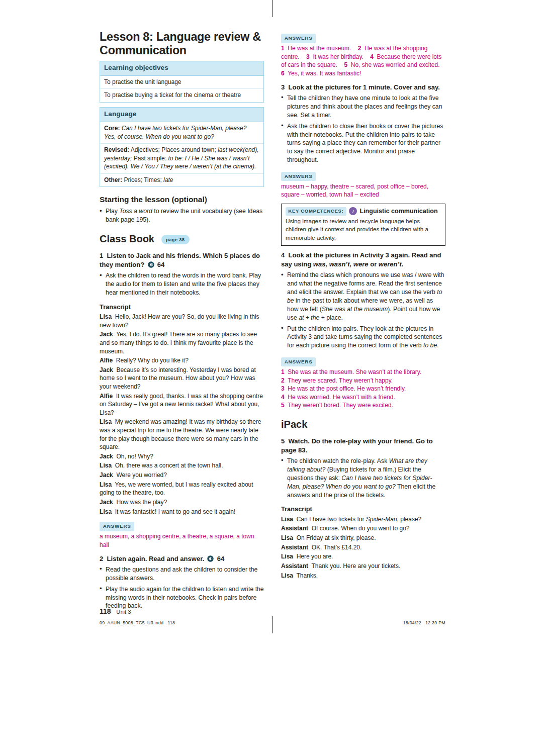Lesson 8: Language review & Communication
Learning objectives
To practise the unit language
To practise buying a ticket for the cinema or theatre
Language
Core: Can I have two tickets for Spider-Man, please? Yes, of course. When do you want to go?
Revised: Adjectives; Places around town; last week(end), yesterday; Past simple: to be: I / He / She was / wasn’t (excited). We / You / They were / weren’t (at the cinema).
Other: Prices; Times; late
Starting the lesson (optional)
Play Toss a word to review the unit vocabulary (see Ideas bank page 195).
Class Book page 38
1 Listen to Jack and his friends. Which 5 places do they mention? 64
Ask the children to read the words in the word bank. Play the audio for them to listen and write the five places they hear mentioned in their notebooks.
Transcript
Lisa Hello, Jack! How are you? So, do you like living in this new town?
Jack Yes, I do. It’s great! There are so many places to see and so many things to do. I think my favourite place is the museum.
Alfie Really? Why do you like it?
Jack Because it’s so interesting. Yesterday I was bored at home so I went to the museum. How about you? How was your weekend?
Alfie It was really good, thanks. I was at the shopping centre on Saturday – I’ve got a new tennis racket! What about you, Lisa?
Lisa My weekend was amazing! It was my birthday so there was a special trip for me to the theatre. We were nearly late for the play though because there were so many cars in the square.
Jack Oh, no! Why?
Lisa Oh, there was a concert at the town hall.
Jack Were you worried?
Lisa Yes, we were worried, but I was really excited about going to the theatre, too.
Jack How was the play?
Lisa It was fantastic! I want to go and see it again!
ANSWERS
a museum, a shopping centre, a theatre, a square, a town hall
2 Listen again. Read and answer. 64
Read the questions and ask the children to consider the possible answers.
Play the audio again for the children to listen and write the missing words in their notebooks. Check in pairs before feeding back.
ANSWERS
1 He was at the museum. 2 He was at the shopping centre. 3 It was her birthday. 4 Because there were lots of cars in the square. 5 No, she was worried and excited. 6 Yes, it was. It was fantastic!
3 Look at the pictures for 1 minute. Cover and say.
Tell the children they have one minute to look at the five pictures and think about the places and feelings they can see. Set a timer.
Ask the children to close their books or cover the pictures with their notebooks. Put the children into pairs to take turns saying a place they can remember for their partner to say the correct adjective. Monitor and praise throughout.
ANSWERS
museum – happy, theatre – scared, post office – bored, square – worried, town hall – excited
KEY COMPETENCES: ♪ Linguistic communication
Using images to review and recycle language helps children give it context and provides the children with a memorable activity.
4 Look at the pictures in Activity 3 again. Read and say using was, wasn’t, were or weren’t.
Remind the class which pronouns we use was / were with and what the negative forms are. Read the first sentence and elicit the answer. Explain that we can use the verb to be in the past to talk about where we were, as well as how we felt (She was at the museum). Point out how we use at + the + place.
Put the children into pairs. They look at the pictures in Activity 3 and take turns saying the completed sentences for each picture using the correct form of the verb to be.
ANSWERS
1 She was at the museum. She wasn’t at the library.
2 They were scared. They weren’t happy.
3 He was at the post office. He wasn’t friendly.
4 He was worried. He wasn’t with a friend.
5 They weren’t bored. They were excited.
iPack
5 Watch. Do the role-play with your friend. Go to page 83.
The children watch the role-play. Ask What are they talking about? (Buying tickets for a film.) Elicit the questions they ask: Can I have two tickets for Spider-Man, please? When do you want to go? Then elicit the answers and the price of the tickets.
Transcript
Lisa Can I have two tickets for Spider-Man, please?
Assistant Of course. When do you want to go?
Lisa On Friday at six thirty, please.
Assistant OK. That’s £14.20.
Lisa Here you are.
Assistant Thank you. Here are your tickets.
Lisa Thanks.
118 Unit 3
09_AAUN_5008_TG5_U3.indd 118
18/04/22 12:39 PM